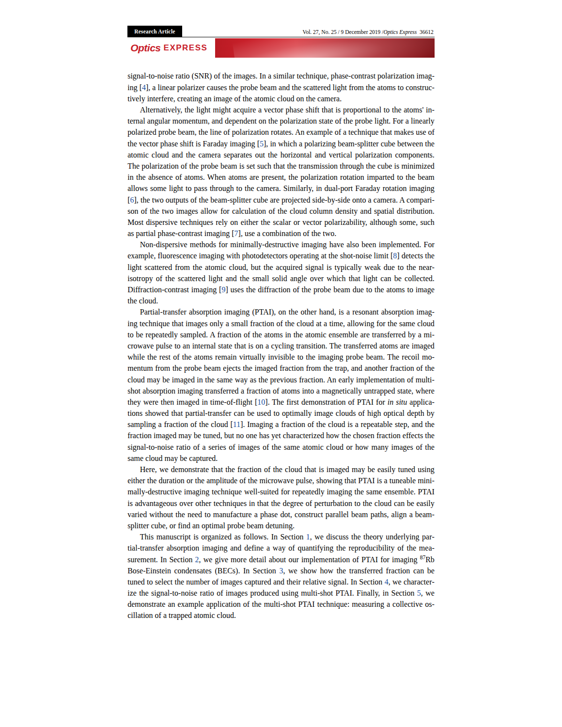Research Article
Vol. 27, No. 25 / 9 December 2019 / Optics Express 36612
Optics EXPRESS
signal-to-noise ratio (SNR) of the images. In a similar technique, phase-contrast polarization imaging [4], a linear polarizer causes the probe beam and the scattered light from the atoms to constructively interfere, creating an image of the atomic cloud on the camera.
Alternatively, the light might acquire a vector phase shift that is proportional to the atoms' internal angular momentum, and dependent on the polarization state of the probe light. For a linearly polarized probe beam, the line of polarization rotates. An example of a technique that makes use of the vector phase shift is Faraday imaging [5], in which a polarizing beam-splitter cube between the atomic cloud and the camera separates out the horizontal and vertical polarization components. The polarization of the probe beam is set such that the transmission through the cube is minimized in the absence of atoms. When atoms are present, the polarization rotation imparted to the beam allows some light to pass through to the camera. Similarly, in dual-port Faraday rotation imaging [6], the two outputs of the beam-splitter cube are projected side-by-side onto a camera. A comparison of the two images allow for calculation of the cloud column density and spatial distribution. Most dispersive techniques rely on either the scalar or vector polarizability, although some, such as partial phase-contrast imaging [7], use a combination of the two.
Non-dispersive methods for minimally-destructive imaging have also been implemented. For example, fluorescence imaging with photodetectors operating at the shot-noise limit [8] detects the light scattered from the atomic cloud, but the acquired signal is typically weak due to the near-isotropy of the scattered light and the small solid angle over which that light can be collected. Diffraction-contrast imaging [9] uses the diffraction of the probe beam due to the atoms to image the cloud.
Partial-transfer absorption imaging (PTAI), on the other hand, is a resonant absorption imaging technique that images only a small fraction of the cloud at a time, allowing for the same cloud to be repeatedly sampled. A fraction of the atoms in the atomic ensemble are transferred by a microwave pulse to an internal state that is on a cycling transition. The transferred atoms are imaged while the rest of the atoms remain virtually invisible to the imaging probe beam. The recoil momentum from the probe beam ejects the imaged fraction from the trap, and another fraction of the cloud may be imaged in the same way as the previous fraction. An early implementation of multi-shot absorption imaging transferred a fraction of atoms into a magnetically untrapped state, where they were then imaged in time-of-flight [10]. The first demonstration of PTAI for in situ applications showed that partial-transfer can be used to optimally image clouds of high optical depth by sampling a fraction of the cloud [11]. Imaging a fraction of the cloud is a repeatable step, and the fraction imaged may be tuned, but no one has yet characterized how the chosen fraction effects the signal-to-noise ratio of a series of images of the same atomic cloud or how many images of the same cloud may be captured.
Here, we demonstrate that the fraction of the cloud that is imaged may be easily tuned using either the duration or the amplitude of the microwave pulse, showing that PTAI is a tuneable minimally-destructive imaging technique well-suited for repeatedly imaging the same ensemble. PTAI is advantageous over other techniques in that the degree of perturbation to the cloud can be easily varied without the need to manufacture a phase dot, construct parallel beam paths, align a beam-splitter cube, or find an optimal probe beam detuning.
This manuscript is organized as follows. In Section 1, we discuss the theory underlying partial-transfer absorption imaging and define a way of quantifying the reproducibility of the measurement. In Section 2, we give more detail about our implementation of PTAI for imaging 87Rb Bose-Einstein condensates (BECs). In Section 3, we show how the transferred fraction can be tuned to select the number of images captured and their relative signal. In Section 4, we characterize the signal-to-noise ratio of images produced using multi-shot PTAI. Finally, in Section 5, we demonstrate an example application of the multi-shot PTAI technique: measuring a collective oscillation of a trapped atomic cloud.